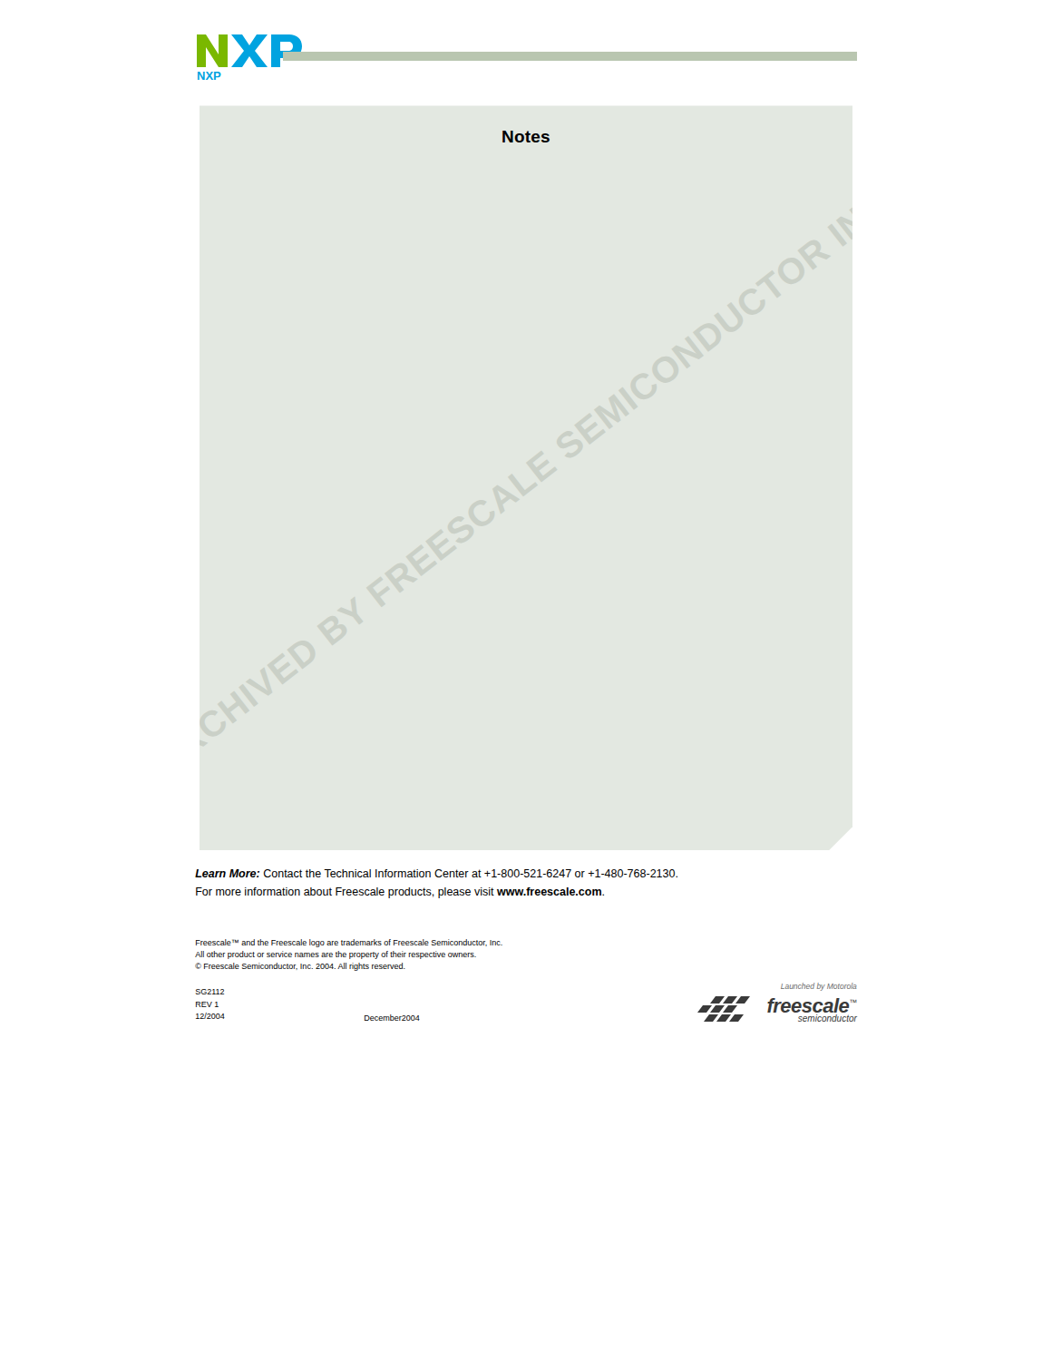NXP
Notes
ARCHIVED BY FREESCALE SEMICONDUCTOR INC.
Learn More: Contact the Technical Information Center at +1-800-521-6247 or +1-480-768-2130.
For more information about Freescale products, please visit www.freescale.com.
Freescale™ and the Freescale logo are trademarks of Freescale Semiconductor, Inc.
All other product or service names are the property of their respective owners.
© Freescale Semiconductor, Inc. 2004. All rights reserved.
SG2112
REV 1
12/2004
December2004
Launched by Motorola
freescale™
semiconductor